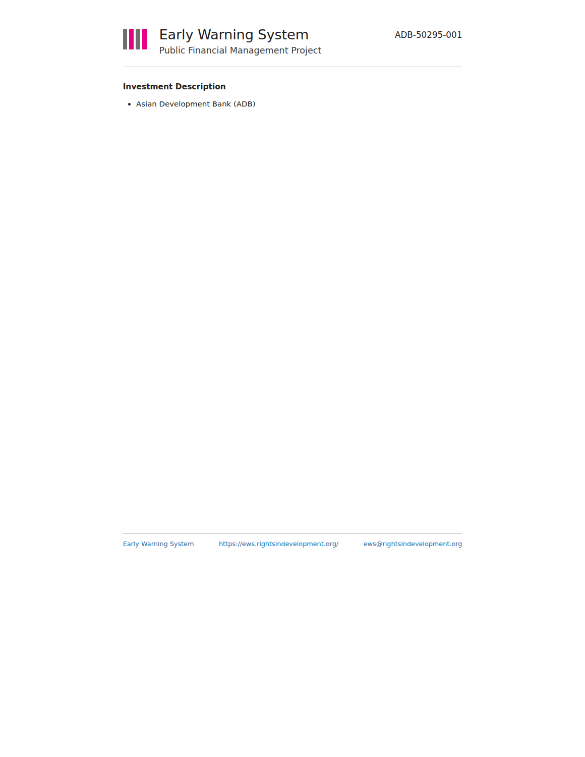Early Warning System
Public Financial Management Project
ADB-50295-001
Investment Description
Asian Development Bank (ADB)
Early Warning System
https://ews.rightsindevelopment.org/
ews@rightsindevelopment.org